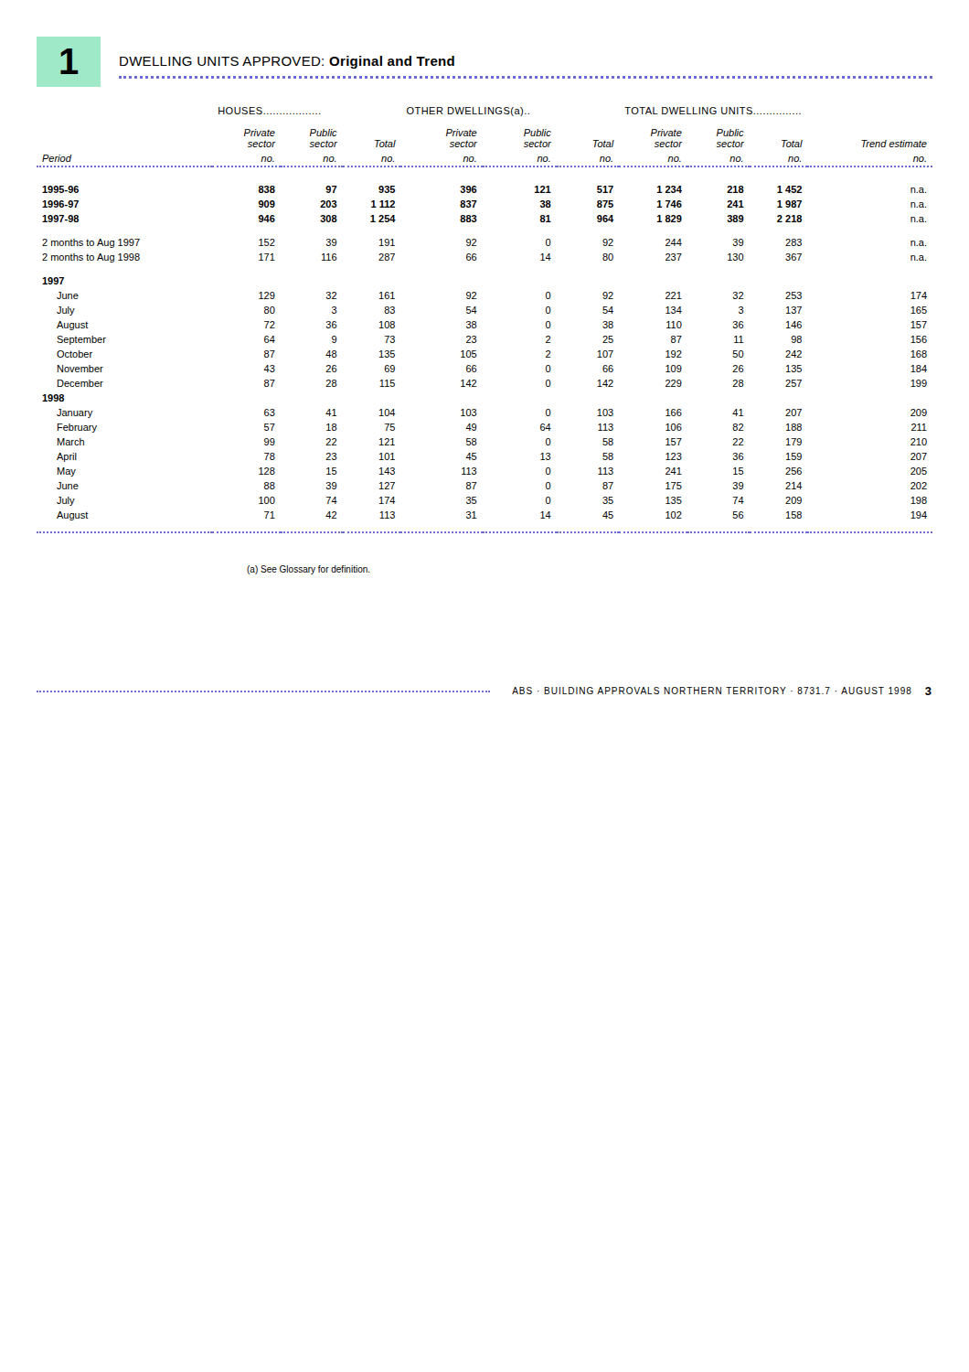1
DWELLING UNITS APPROVED: Original and Trend
| | HOUSES.................. | OTHER DWELLINGS(a).. | TOTAL DWELLING UNITS............... |
| --- | --- | --- | --- |
| | Private sector | Public sector | Total | Private sector | Public sector | Total | Private sector | Public sector | Total | Trend estimate |
| Period | no. | no. | no. | no. | no. | no. | no. | no. | no. | no. |
| 1995-96 | 838 | 97 | 935 | 396 | 121 | 517 | 1 234 | 218 | 1 452 | n.a. |
| 1996-97 | 909 | 203 | 1 112 | 837 | 38 | 875 | 1 746 | 241 | 1 987 | n.a. |
| 1997-98 | 946 | 308 | 1 254 | 883 | 81 | 964 | 1 829 | 389 | 2 218 | n.a. |
| 2 months to Aug 1997 | 152 | 39 | 191 | 92 | 0 | 92 | 244 | 39 | 283 | n.a. |
| 2 months to Aug 1998 | 171 | 116 | 287 | 66 | 14 | 80 | 237 | 130 | 367 | n.a. |
| 1997 | |
| June | 129 | 32 | 161 | 92 | 0 | 92 | 221 | 32 | 253 | 174 |
| July | 80 | 3 | 83 | 54 | 0 | 54 | 134 | 3 | 137 | 165 |
| August | 72 | 36 | 108 | 38 | 0 | 38 | 110 | 36 | 146 | 157 |
| September | 64 | 9 | 73 | 23 | 2 | 25 | 87 | 11 | 98 | 156 |
| October | 87 | 48 | 135 | 105 | 2 | 107 | 192 | 50 | 242 | 168 |
| November | 43 | 26 | 69 | 66 | 0 | 66 | 109 | 26 | 135 | 184 |
| December | 87 | 28 | 115 | 142 | 0 | 142 | 229 | 28 | 257 | 199 |
| 1998 | |
| January | 63 | 41 | 104 | 103 | 0 | 103 | 166 | 41 | 207 | 209 |
| February | 57 | 18 | 75 | 49 | 64 | 113 | 106 | 82 | 188 | 211 |
| March | 99 | 22 | 121 | 58 | 0 | 58 | 157 | 22 | 179 | 210 |
| April | 78 | 23 | 101 | 45 | 13 | 58 | 123 | 36 | 159 | 207 |
| May | 128 | 15 | 143 | 113 | 0 | 113 | 241 | 15 | 256 | 205 |
| June | 88 | 39 | 127 | 87 | 0 | 87 | 175 | 39 | 214 | 202 |
| July | 100 | 74 | 174 | 35 | 0 | 35 | 135 | 74 | 209 | 198 |
| August | 71 | 42 | 113 | 31 | 14 | 45 | 102 | 56 | 158 | 194 |
(a) See Glossary for definition.
ABS · BUILDING APPROVALS NORTHERN TERRITORY · 8731.7 · AUGUST 1998 3